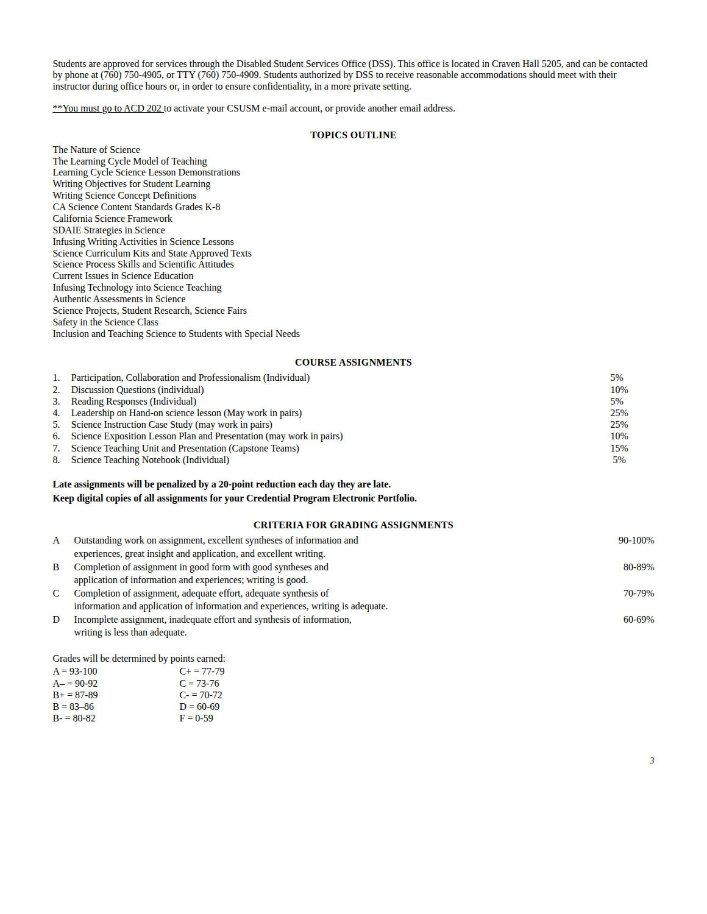Students are approved for services through the Disabled Student Services Office (DSS). This office is located in Craven Hall 5205, and can be contacted by phone at (760) 750-4905, or TTY (760) 750-4909. Students authorized by DSS to receive reasonable accommodations should meet with their instructor during office hours or, in order to ensure confidentiality, in a more private setting.
**You must go to ACD 202 to activate your CSUSM e-mail account, or provide another email address.
TOPICS OUTLINE
The Nature of Science
The Learning Cycle Model of Teaching
Learning Cycle Science Lesson Demonstrations
Writing Objectives for Student Learning
Writing Science Concept Definitions
CA Science Content Standards Grades K-8
California Science Framework
SDAIE Strategies in Science
Infusing Writing Activities in Science Lessons
Science Curriculum Kits and State Approved Texts
Science Process Skills and Scientific Attitudes
Current Issues in Science Education
Infusing Technology into Science Teaching
Authentic Assessments in Science
Science Projects, Student Research, Science Fairs
Safety in the Science Class
Inclusion and Teaching Science to Students with Special Needs
COURSE ASSIGNMENTS
| 1. | Participation, Collaboration and Professionalism (Individual) | 5% |
| 2. | Discussion Questions (individual) | 10% |
| 3. | Reading Responses (Individual) | 5% |
| 4. | Leadership on Hand-on science lesson (May work in pairs) | 25% |
| 5. | Science Instruction Case Study (may work in pairs) | 25% |
| 6. | Science Exposition Lesson Plan and Presentation (may work in pairs) | 10% |
| 7. | Science Teaching Unit and Presentation (Capstone Teams) | 15% |
| 8. | Science Teaching Notebook (Individual) | 5% |
Late assignments will be penalized by a 20-point reduction each day they are late.
Keep digital copies of all assignments for your Credential Program Electronic Portfolio.
CRITERIA FOR GRADING ASSIGNMENTS
| A | Outstanding work on assignment, excellent syntheses of information and | 90-100% |
| | experiences, great insight and application, and excellent writing. | |
| B | Completion of assignment in good form with good syntheses and | 80-89% |
| | application of information and experiences; writing is good. | |
| C | Completion of assignment, adequate effort, adequate synthesis of | 70-79% |
| | information and application of information and experiences, writing is adequate. | |
| D | Incomplete assignment, inadequate effort and synthesis of information, | 60-69% |
| | writing is less than adequate. | |
Grades will be determined by points earned:
| A = 93-100 | C+ = 77-79 |
| A– = 90-92 | C = 73-76 |
| B+ = 87-89 | C- = 70-72 |
| B = 83–86 | D = 60-69 |
| B- = 80-82 | F = 0-59 |
3